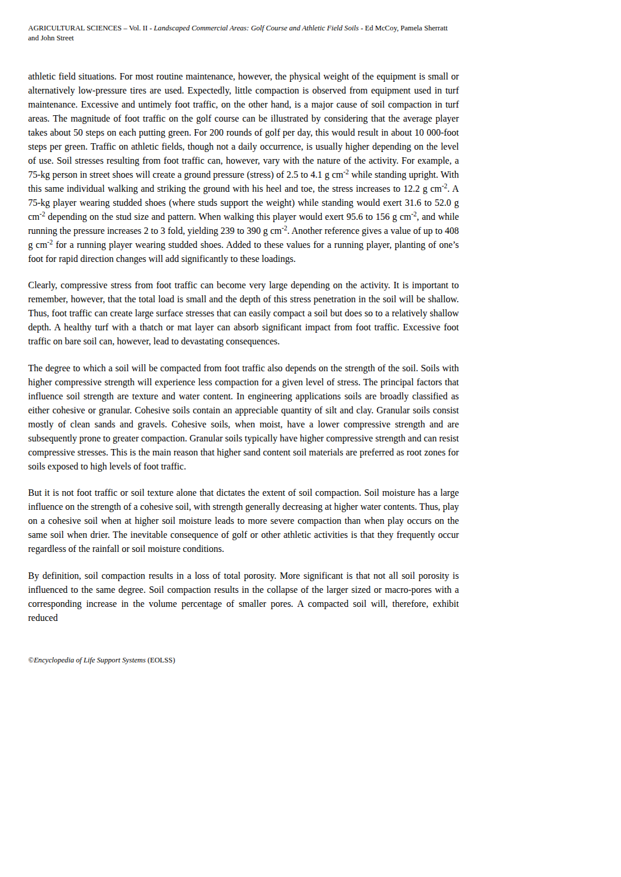AGRICULTURAL SCIENCES – Vol. II - Landscaped Commercial Areas: Golf Course and Athletic Field Soils - Ed McCoy, Pamela Sherratt and John Street
athletic field situations. For most routine maintenance, however, the physical weight of the equipment is small or alternatively low-pressure tires are used. Expectedly, little compaction is observed from equipment used in turf maintenance. Excessive and untimely foot traffic, on the other hand, is a major cause of soil compaction in turf areas. The magnitude of foot traffic on the golf course can be illustrated by considering that the average player takes about 50 steps on each putting green. For 200 rounds of golf per day, this would result in about 10 000-foot steps per green. Traffic on athletic fields, though not a daily occurrence, is usually higher depending on the level of use. Soil stresses resulting from foot traffic can, however, vary with the nature of the activity. For example, a 75-kg person in street shoes will create a ground pressure (stress) of 2.5 to 4.1 g cm-2 while standing upright. With this same individual walking and striking the ground with his heel and toe, the stress increases to 12.2 g cm-2. A 75-kg player wearing studded shoes (where studs support the weight) while standing would exert 31.6 to 52.0 g cm-2 depending on the stud size and pattern. When walking this player would exert 95.6 to 156 g cm-2, and while running the pressure increases 2 to 3 fold, yielding 239 to 390 g cm-2. Another reference gives a value of up to 408 g cm-2 for a running player wearing studded shoes. Added to these values for a running player, planting of one’s foot for rapid direction changes will add significantly to these loadings.
Clearly, compressive stress from foot traffic can become very large depending on the activity. It is important to remember, however, that the total load is small and the depth of this stress penetration in the soil will be shallow. Thus, foot traffic can create large surface stresses that can easily compact a soil but does so to a relatively shallow depth. A healthy turf with a thatch or mat layer can absorb significant impact from foot traffic. Excessive foot traffic on bare soil can, however, lead to devastating consequences.
The degree to which a soil will be compacted from foot traffic also depends on the strength of the soil. Soils with higher compressive strength will experience less compaction for a given level of stress. The principal factors that influence soil strength are texture and water content. In engineering applications soils are broadly classified as either cohesive or granular. Cohesive soils contain an appreciable quantity of silt and clay. Granular soils consist mostly of clean sands and gravels. Cohesive soils, when moist, have a lower compressive strength and are subsequently prone to greater compaction. Granular soils typically have higher compressive strength and can resist compressive stresses. This is the main reason that higher sand content soil materials are preferred as root zones for soils exposed to high levels of foot traffic.
But it is not foot traffic or soil texture alone that dictates the extent of soil compaction. Soil moisture has a large influence on the strength of a cohesive soil, with strength generally decreasing at higher water contents. Thus, play on a cohesive soil when at higher soil moisture leads to more severe compaction than when play occurs on the same soil when drier. The inevitable consequence of golf or other athletic activities is that they frequently occur regardless of the rainfall or soil moisture conditions.
By definition, soil compaction results in a loss of total porosity. More significant is that not all soil porosity is influenced to the same degree. Soil compaction results in the collapse of the larger sized or macro-pores with a corresponding increase in the volume percentage of smaller pores. A compacted soil will, therefore, exhibit reduced
©Encyclopedia of Life Support Systems (EOLSS)